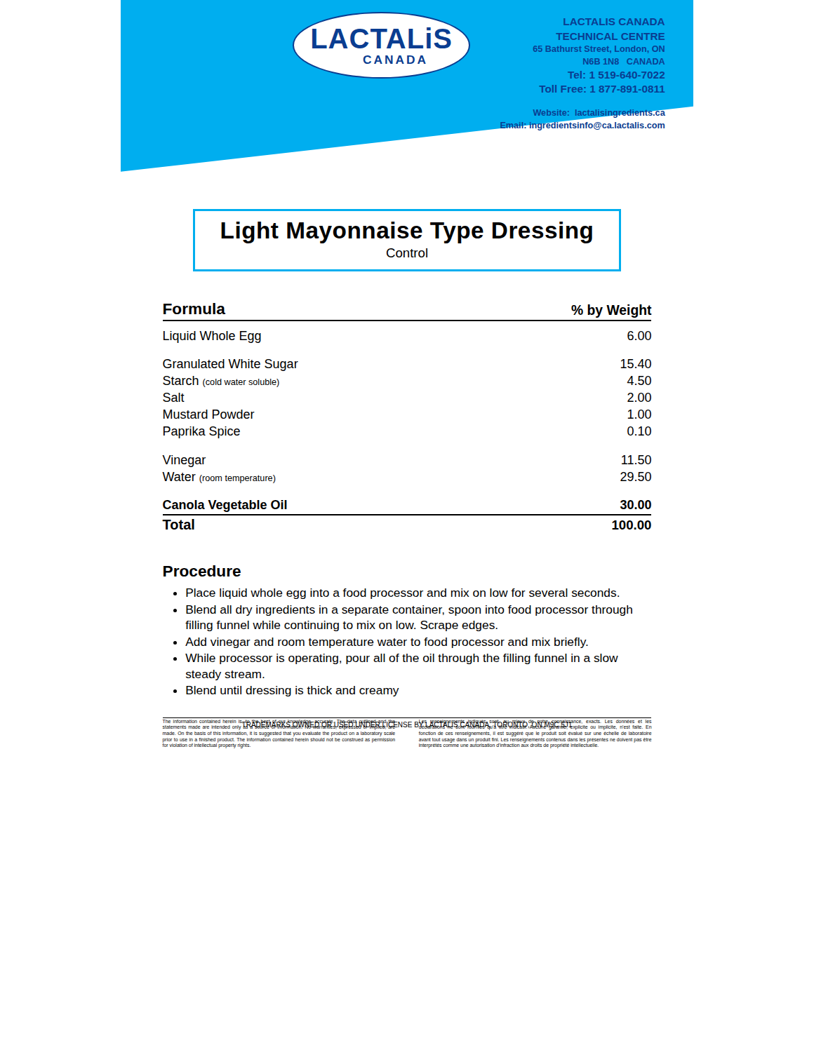LACTALiS
CANADA
LACTALIS CANADA
TECHNICAL CENTRE
65 Bathurst Street, London, ON
N6B 1N8 CANADA
Tel: 1 519-640-7022
Toll Free: 1 877-891-0811
Website: lactalisingredients.ca
Email: ingredientsinfo@ca.lactalis.com
Light Mayonnaise Type Dressing
Control
Formula
% by Weight
| Liquid Whole Egg | 6.00 |
| Granulated White Sugar | 15.40 |
| Starch (cold water soluble) | 4.50 |
| Salt | 2.00 |
| Mustard Powder | 1.00 |
| Paprika Spice | 0.10 |
| Vinegar | 11.50 |
| Water (room temperature) | 29.50 |
| Canola Vegetable Oil | 30.00 |
| Total | 100.00 |
Procedure
Place liquid whole egg into a food processor and mix on low for several seconds.
Blend all dry ingredients in a separate container, spoon into food processor through filling funnel while continuing to mix on low. Scrape edges.
Add vinegar and room temperature water to food processor and mix briefly.
While processor is operating, pour all of the oil through the filling funnel in a slow steady stream.
Blend until dressing is thick and creamy
The information contained herein is, to the best of our knowledge, accurate. The data outlined and the statements made are intended only as a source of information. No warranties, expressed or implied, are made. On the basis of this information, it is suggested that you evaluate the product on a laboratory scale prior to use in a finished product. The information contained herein should not be construed as permission for violation of intellectual property rights.
Les renseignements indiqués sont, au mieux de notre connaissance, exacts. Les données et les déclarations ne sont fournies qu'à titre indicatif. Aucune garantie, explicite ou implicite, n'est faite. En fonction de ces renseignements, il est suggéré que le produit soit évalué sur une échelle de laboratoire avant tout usage dans un produit fini. Les renseignements contenus dans les présentes ne doivent pas être interprétés comme une autorisation d'infraction aux droits de propriété intellectuelle.
TRADEMARKS OWNED OR USED UNDER LICENSE BY LACTALIS CANADA, TORONTO, ON M9C 5J1